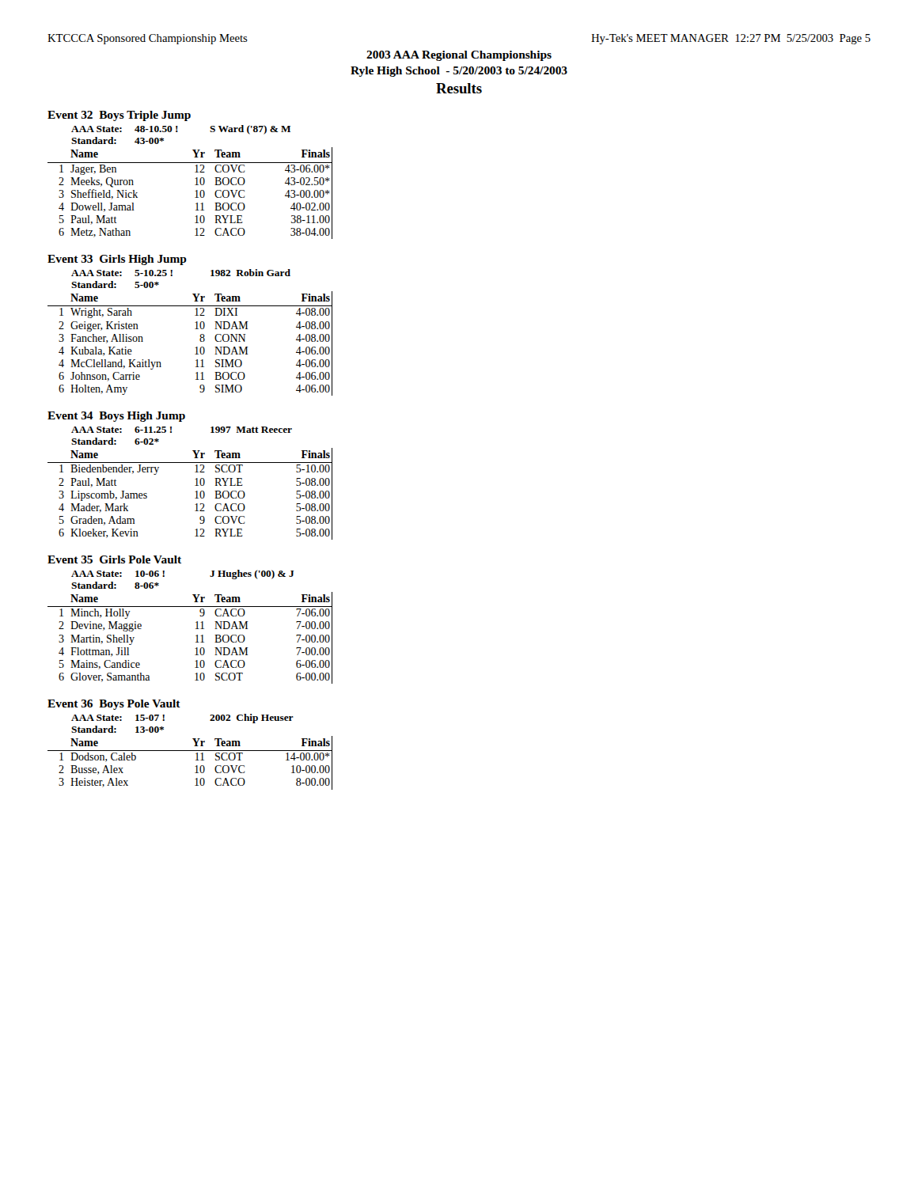KTCCCA Sponsored Championship Meets
Hy-Tek's MEET MANAGER 12:27 PM 5/25/2003 Page 5
2003 AAA Regional Championships
Ryle High School - 5/20/2003 to 5/24/2003
Results
Event 32 Boys Triple Jump
AAA State: 48-10.50 ! S Ward ('87) & M
Standard: 43-00*
| | Name | Yr | Team | Finals |
| --- | --- | --- | --- | --- |
| 1 | Jager, Ben | 12 | COVC | 43-06.00* |
| 2 | Meeks, Quron | 10 | BOCO | 43-02.50* |
| 3 | Sheffield, Nick | 10 | COVC | 43-00.00* |
| 4 | Dowell, Jamal | 11 | BOCO | 40-02.00 |
| 5 | Paul, Matt | 10 | RYLE | 38-11.00 |
| 6 | Metz, Nathan | 12 | CACO | 38-04.00 |
Event 33 Girls High Jump
AAA State: 5-10.25 ! 1982 Robin Gard
Standard: 5-00*
| | Name | Yr | Team | Finals |
| --- | --- | --- | --- | --- |
| 1 | Wright, Sarah | 12 | DIXI | 4-08.00 |
| 2 | Geiger, Kristen | 10 | NDAM | 4-08.00 |
| 3 | Fancher, Allison | 8 | CONN | 4-08.00 |
| 4 | Kubala, Katie | 10 | NDAM | 4-06.00 |
| 4 | McClelland, Kaitlyn | 11 | SIMO | 4-06.00 |
| 6 | Johnson, Carrie | 11 | BOCO | 4-06.00 |
| 6 | Holten, Amy | 9 | SIMO | 4-06.00 |
Event 34 Boys High Jump
AAA State: 6-11.25 ! 1997 Matt Reecer
Standard: 6-02*
| | Name | Yr | Team | Finals |
| --- | --- | --- | --- | --- |
| 1 | Biedenbender, Jerry | 12 | SCOT | 5-10.00 |
| 2 | Paul, Matt | 10 | RYLE | 5-08.00 |
| 3 | Lipscomb, James | 10 | BOCO | 5-08.00 |
| 4 | Mader, Mark | 12 | CACO | 5-08.00 |
| 5 | Graden, Adam | 9 | COVC | 5-08.00 |
| 6 | Kloeker, Kevin | 12 | RYLE | 5-08.00 |
Event 35 Girls Pole Vault
AAA State: 10-06 ! J Hughes ('00) & J
Standard: 8-06*
| | Name | Yr | Team | Finals |
| --- | --- | --- | --- | --- |
| 1 | Minch, Holly | 9 | CACO | 7-06.00 |
| 2 | Devine, Maggie | 11 | NDAM | 7-00.00 |
| 3 | Martin, Shelly | 11 | BOCO | 7-00.00 |
| 4 | Flottman, Jill | 10 | NDAM | 7-00.00 |
| 5 | Mains, Candice | 10 | CACO | 6-06.00 |
| 6 | Glover, Samantha | 10 | SCOT | 6-00.00 |
Event 36 Boys Pole Vault
AAA State: 15-07 ! 2002 Chip Heuser
Standard: 13-00*
| | Name | Yr | Team | Finals |
| --- | --- | --- | --- | --- |
| 1 | Dodson, Caleb | 11 | SCOT | 14-00.00* |
| 2 | Busse, Alex | 10 | COVC | 10-00.00 |
| 3 | Heister, Alex | 10 | CACO | 8-00.00 |